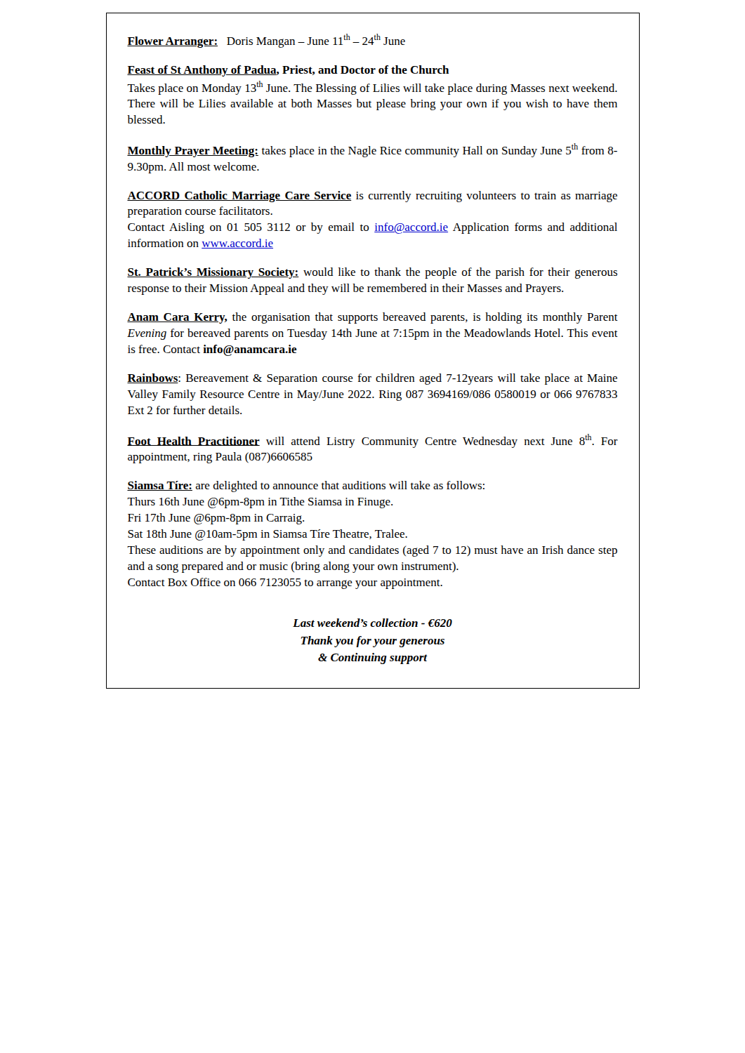Flower Arranger: Doris Mangan – June 11th – 24th June
Feast of St Anthony of Padua, Priest, and Doctor of the Church
Takes place on Monday 13th June. The Blessing of Lilies will take place during Masses next weekend. There will be Lilies available at both Masses but please bring your own if you wish to have them blessed.
Monthly Prayer Meeting: takes place in the Nagle Rice community Hall on Sunday June 5th from 8-9.30pm. All most welcome.
ACCORD Catholic Marriage Care Service is currently recruiting volunteers to train as marriage preparation course facilitators.
Contact Aisling on 01 505 3112 or by email to info@accord.ie Application forms and additional information on www.accord.ie
St. Patrick’s Missionary Society: would like to thank the people of the parish for their generous response to their Mission Appeal and they will be remembered in their Masses and Prayers.
Anam Cara Kerry, the organisation that supports bereaved parents, is holding its monthly Parent Evening for bereaved parents on Tuesday 14th June at 7:15pm in the Meadowlands Hotel. This event is free. Contact info@anamcara.ie
Rainbows: Bereavement & Separation course for children aged 7-12years will take place at Maine Valley Family Resource Centre in May/June 2022. Ring 087 3694169/086 0580019 or 066 9767833 Ext 2 for further details.
Foot Health Practitioner will attend Listry Community Centre Wednesday next June 8th. For appointment, ring Paula (087)6606585
Siamsa Tíre: are delighted to announce that auditions will take as follows:
Thurs 16th June @6pm-8pm in Tithe Siamsa in Finuge.
Fri 17th June @6pm-8pm in Carraig.
Sat 18th June @10am-5pm in Siamsa Tíre Theatre, Tralee.
These auditions are by appointment only and candidates (aged 7 to 12) must have an Irish dance step and a song prepared and or music (bring along your own instrument).
Contact Box Office on 066 7123055 to arrange your appointment.
Last weekend’s collection - €620
Thank you for your generous
& Continuing support